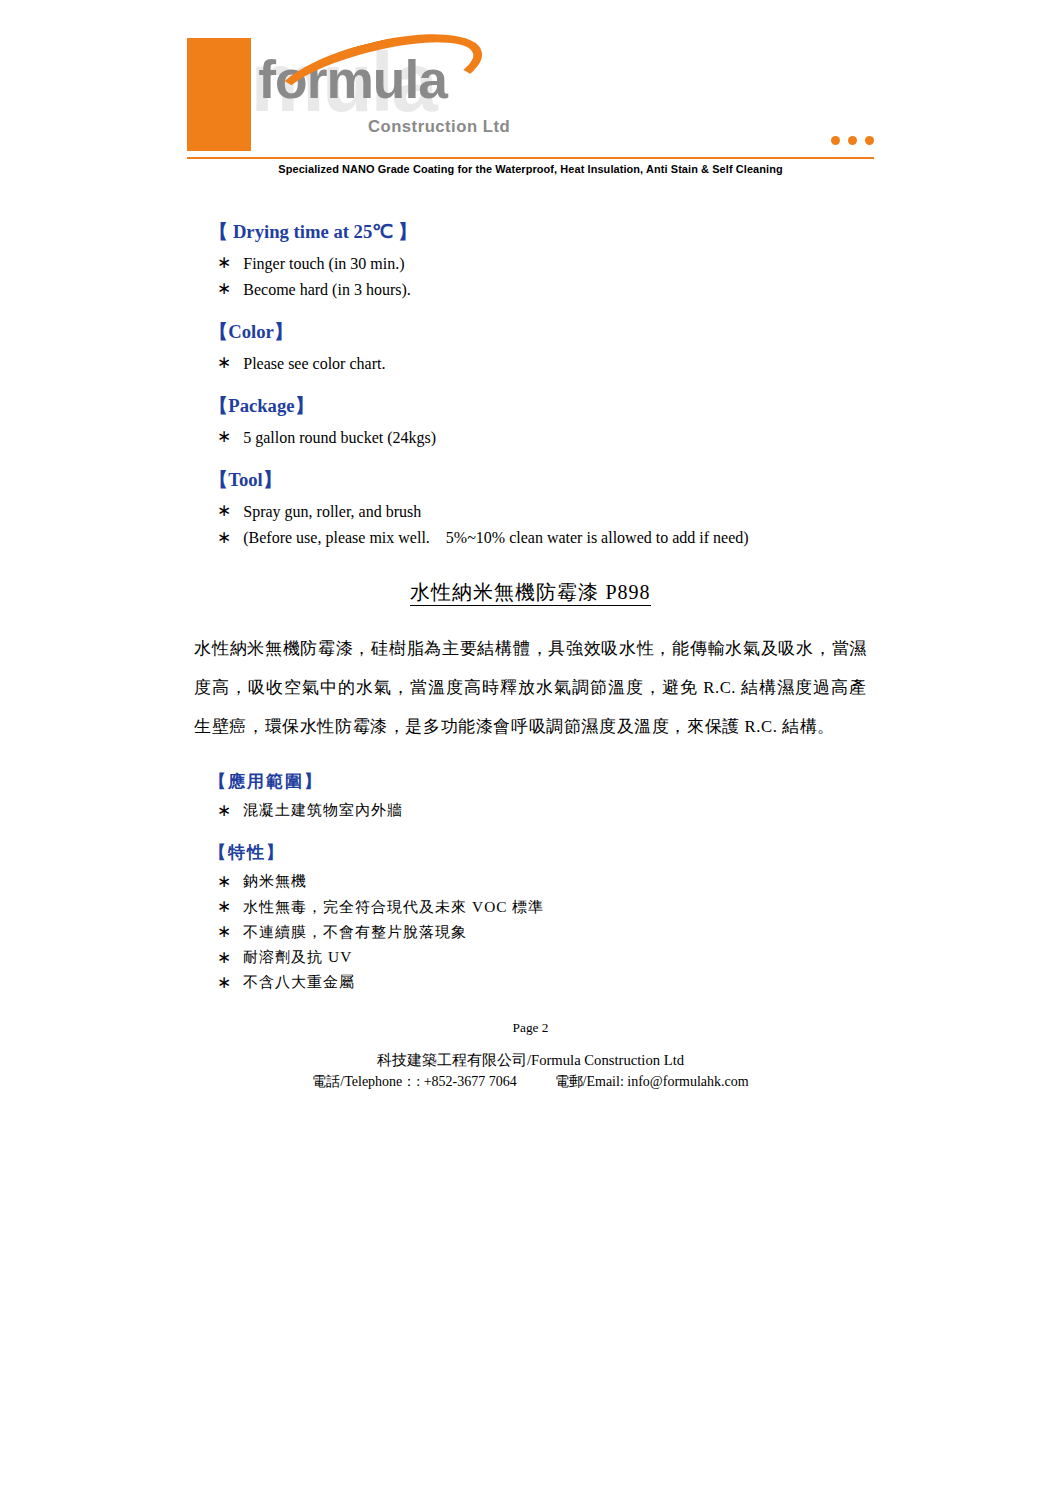mula
formula
Construction Ltd
Specialized NANO Grade Coating for the Waterproof, Heat Insulation, Anti Stain & Self Cleaning
【 Drying time at 25℃ 】
Finger touch (in 30 min.)
Become hard (in 3 hours).
【Color】
Please see color chart.
【Package】
5 gallon round bucket (24kgs)
【Tool】
Spray gun, roller, and brush
(Before use, please mix well. 5%~10% clean water is allowed to add if need)
水性納米無機防霉漆 P898
水性納米無機防霉漆，硅樹脂為主要結構體，具強效吸水性，能傳輸水氣及吸水，當濕度高，吸收空氣中的水氣，當溫度高時釋放水氣調節溫度，避免 R.C. 結構濕度過高產生壁癌，環保水性防霉漆，是多功能漆會呼吸調節濕度及溫度，來保護 R.C. 結構。
【應用範圍】
混凝土建筑物室內外牆
【特性】
鈉米無機
水性無毒，完全符合現代及未來 VOC 標準
不連續膜，不會有整片脫落現象
耐溶劑及抗 UV
不含八大重金屬
Page 2
科技建築工程有限公司/Formula Construction Ltd
電話/Telephone：: +852-3677 7064 電郵/Email: info@formulahk.com